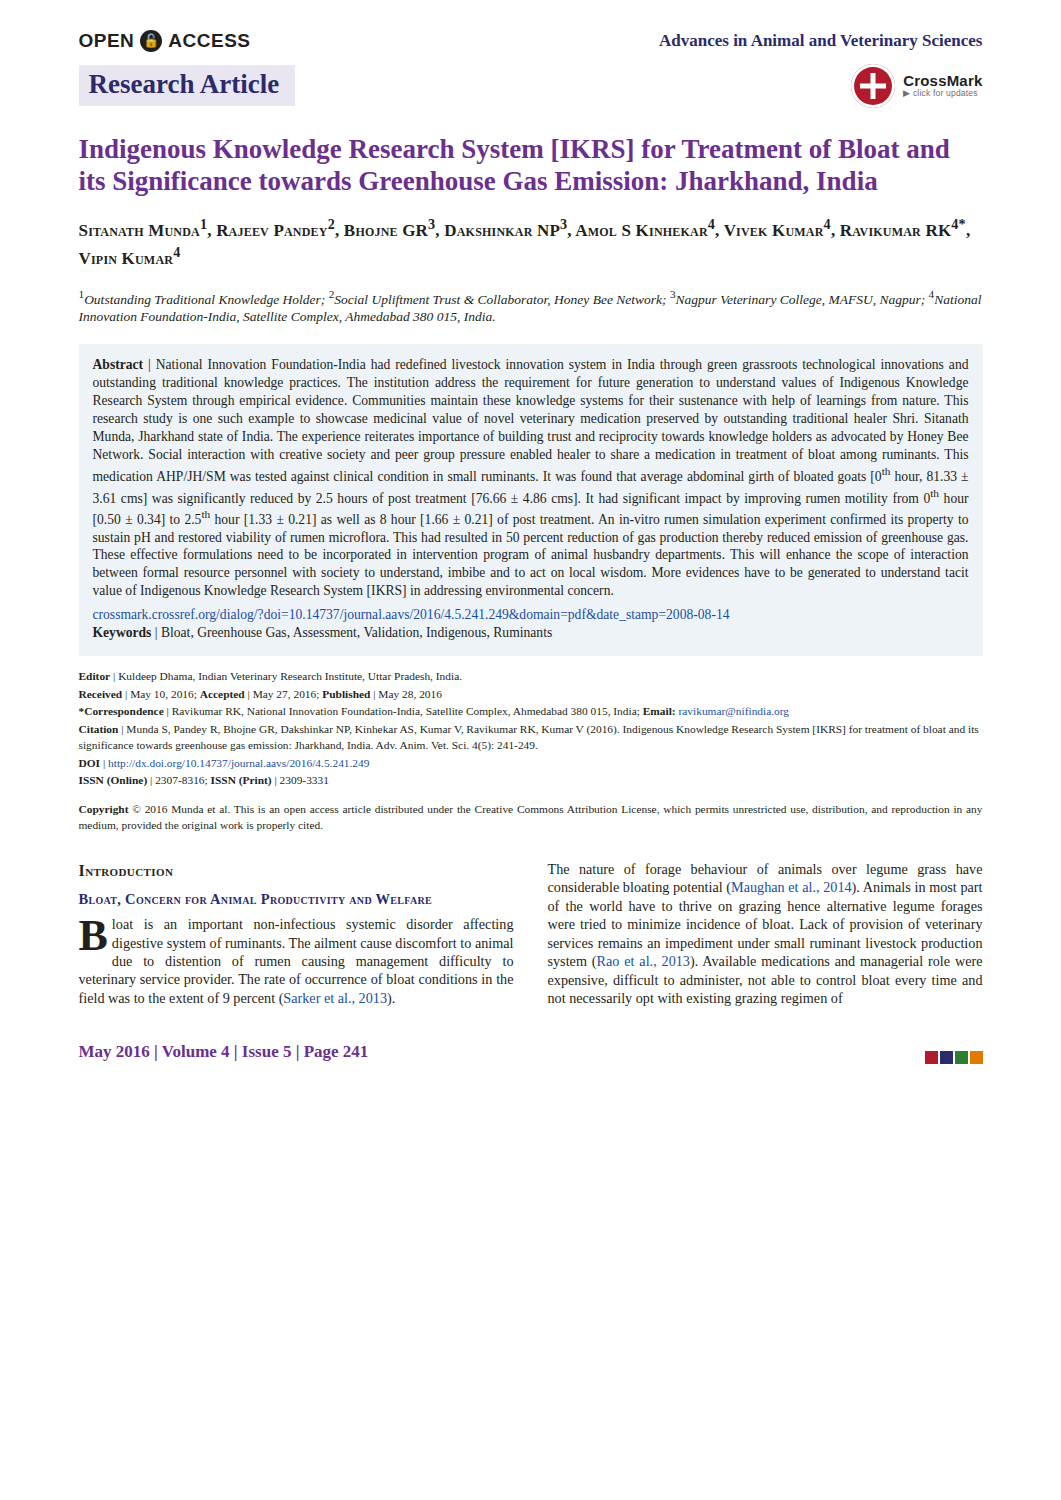OPEN🔓ACCESS
Advances in Animal and Veterinary Sciences
Research Article
CrossMark
▶ click for updates
Indigenous Knowledge Research System [IKRS] for Treatment of Bloat and its Significance towards Greenhouse Gas Emission: Jharkhand, India
Sitanath Munda1, Rajeev Pandey2, Bhojne GR3, Dakshinkar NP3, Amol S Kinhekar4, Vivek Kumar4, Ravikumar RK4*, Vipin Kumar4
1Outstanding Traditional Knowledge Holder; 2Social Upliftment Trust & Collaborator, Honey Bee Network; 3Nagpur Veterinary College, MAFSU, Nagpur; 4National Innovation Foundation-India, Satellite Complex, Ahmedabad 380 015, India.
Abstract | National Innovation Foundation-India had redefined livestock innovation system in India through green grassroots technological innovations and outstanding traditional knowledge practices. The institution address the requirement for future generation to understand values of Indigenous Knowledge Research System through empirical evidence. Communities maintain these knowledge systems for their sustenance with help of learnings from nature. This research study is one such example to showcase medicinal value of novel veterinary medication preserved by outstanding traditional healer Shri. Sitanath Munda, Jharkhand state of India. The experience reiterates importance of building trust and reciprocity towards knowledge holders as advocated by Honey Bee Network. Social interaction with creative society and peer group pressure enabled healer to share a medication in treatment of bloat among ruminants. This medication AHP/JH/SM was tested against clinical condition in small ruminants. It was found that average abdominal girth of bloated goats [0th hour, 81.33 ± 3.61 cms] was significantly reduced by 2.5 hours of post treatment [76.66 ± 4.86 cms]. It had significant impact by improving rumen motility from 0th hour [0.50 ± 0.34] to 2.5th hour [1.33 ± 0.21] as well as 8 hour [1.66 ± 0.21] of post treatment. An in-vitro rumen simulation experiment confirmed its property to sustain pH and restored viability of rumen microflora. This had resulted in 50 percent reduction of gas production thereby reduced emission of greenhouse gas. These effective formulations need to be incorporated in intervention program of animal husbandry departments. This will enhance the scope of interaction between formal resource personnel with society to understand, imbibe and to act on local wisdom. More evidences have to be generated to understand tacit value of Indigenous Knowledge Research System [IKRS] in addressing environmental concern.
crossmark.crossref.org/dialog/?doi=10.14737/journal.aavs/2016/4.5.241.249&domain=pdf&date_stamp=2008-08-14
Keywords | Bloat, Greenhouse Gas, Assessment, Validation, Indigenous, Ruminants
Editor | Kuldeep Dhama, Indian Veterinary Research Institute, Uttar Pradesh, India.
Received | May 10, 2016; Accepted | May 27, 2016; Published | May 28, 2016
*Correspondence | Ravikumar RK, National Innovation Foundation-India, Satellite Complex, Ahmedabad 380 015, India; Email: ravikumar@nifindia.org
Citation | Munda S, Pandey R, Bhojne GR, Dakshinkar NP, Kinhekar AS, Kumar V, Ravikumar RK, Kumar V (2016). Indigenous Knowledge Research System [IKRS] for treatment of bloat and its significance towards greenhouse gas emission: Jharkhand, India. Adv. Anim. Vet. Sci. 4(5): 241-249.
DOI | http://dx.doi.org/10.14737/journal.aavs/2016/4.5.241.249
ISSN (Online) | 2307-8316; ISSN (Print) | 2309-3331
Copyright © 2016 Munda et al. This is an open access article distributed under the Creative Commons Attribution License, which permits unrestricted use, distribution, and reproduction in any medium, provided the original work is properly cited.
Introduction
Bloat, Concern for Animal Productivity and Welfare
Bloat is an important non-infectious systemic disorder affecting digestive system of ruminants. The ailment cause discomfort to animal due to distention of rumen causing management difficulty to veterinary service provider. The rate of occurrence of bloat conditions in the field was to the extent of 9 percent (Sarker et al., 2013).
The nature of forage behaviour of animals over legume grass have considerable bloating potential (Maughan et al., 2014). Animals in most part of the world have to thrive on grazing hence alternative legume forages were tried to minimize incidence of bloat. Lack of provision of veterinary services remains an impediment under small ruminant livestock production system (Rao et al., 2013). Available medications and managerial role were expensive, difficult to administer, not able to control bloat every time and not necessarily opt with existing grazing regimen of
May 2016 | Volume 4 | Issue 5 | Page 241